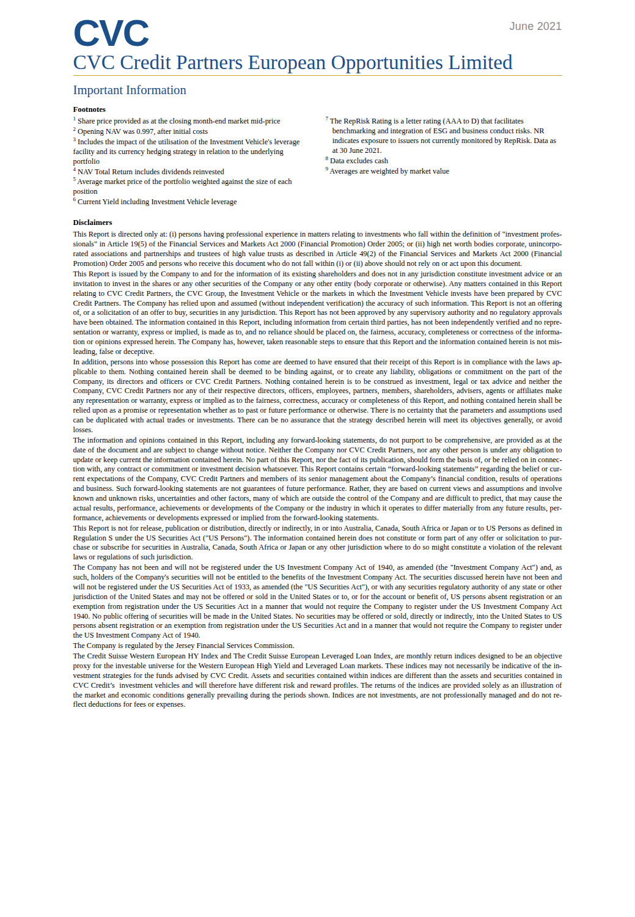June 2021
CVC
CVC Credit Partners European Opportunities Limited
Important Information
Footnotes
1 Share price provided as at the closing month-end market mid-price
2 Opening NAV was 0.997, after initial costs
3 Includes the impact of the utilisation of the Investment Vehicle's leverage facility and its currency hedging strategy in relation to the underlying portfolio
4 NAV Total Return includes dividends reinvested
5 Average market price of the portfolio weighted against the size of each position
6 Current Yield including Investment Vehicle leverage
7 The RepRisk Rating is a letter rating (AAA to D) that facilitates benchmarking and integration of ESG and business conduct risks. NR indicates exposure to issuers not currently monitored by RepRisk. Data as at 30 June 2021.
8 Data excludes cash
9 Averages are weighted by market value
Disclaimers
This Report is directed only at: (i) persons having professional experience in matters relating to investments who fall within the definition of "investment professionals" in Article 19(5) of the Financial Services and Markets Act 2000 (Financial Promotion) Order 2005; or (ii) high net worth bodies corporate, unincorporated associations and partnerships and trustees of high value trusts as described in Article 49(2) of the Financial Services and Markets Act 2000 (Financial Promotion) Order 2005 and persons who receive this document who do not fall within (i) or (ii) above should not rely on or act upon this document.
This Report is issued by the Company to and for the information of its existing shareholders and does not in any jurisdiction constitute investment advice or an invitation to invest in the shares or any other securities of the Company or any other entity (body corporate or otherwise). Any matters contained in this Report relating to CVC Credit Partners, the CVC Group, the Investment Vehicle or the markets in which the Investment Vehicle invests have been prepared by CVC Credit Partners. The Company has relied upon and assumed (without independent verification) the accuracy of such information. This Report is not an offering of, or a solicitation of an offer to buy, securities in any jurisdiction. This Report has not been approved by any supervisory authority and no regulatory approvals have been obtained. The information contained in this Report, including information from certain third parties, has not been independently verified and no representation or warranty, express or implied, is made as to, and no reliance should be placed on, the fairness, accuracy, completeness or correctness of the information or opinions expressed herein. The Company has, however, taken reasonable steps to ensure that this Report and the information contained herein is not misleading, false or deceptive.
In addition, persons into whose possession this Report has come are deemed to have ensured that their receipt of this Report is in compliance with the laws applicable to them. Nothing contained herein shall be deemed to be binding against, or to create any liability, obligations or commitment on the part of the Company, its directors and officers or CVC Credit Partners. Nothing contained herein is to be construed as investment, legal or tax advice and neither the Company, CVC Credit Partners nor any of their respective directors, officers, employees, partners, members, shareholders, advisers, agents or affiliates make any representation or warranty, express or implied as to the fairness, correctness, accuracy or completeness of this Report, and nothing contained herein shall be relied upon as a promise or representation whether as to past or future performance or otherwise. There is no certainty that the parameters and assumptions used can be duplicated with actual trades or investments. There can be no assurance that the strategy described herein will meet its objectives generally, or avoid losses.
The information and opinions contained in this Report, including any forward-looking statements, do not purport to be comprehensive, are provided as at the date of the document and are subject to change without notice. Neither the Company nor CVC Credit Partners, nor any other person is under any obligation to update or keep current the information contained herein. No part of this Report, nor the fact of its publication, should form the basis of, or be relied on in connection with, any contract or commitment or investment decision whatsoever. This Report contains certain “forward-looking statements” regarding the belief or current expectations of the Company, CVC Credit Partners and members of its senior management about the Company’s financial condition, results of operations and business. Such forward-looking statements are not guarantees of future performance. Rather, they are based on current views and assumptions and involve known and unknown risks, uncertainties and other factors, many of which are outside the control of the Company and are difficult to predict, that may cause the actual results, performance, achievements or developments of the Company or the industry in which it operates to differ materially from any future results, performance, achievements or developments expressed or implied from the forward-looking statements.
This Report is not for release, publication or distribution, directly or indirectly, in or into Australia, Canada, South Africa or Japan or to US Persons as defined in Regulation S under the US Securities Act ("US Persons"). The information contained herein does not constitute or form part of any offer or solicitation to purchase or subscribe for securities in Australia, Canada, South Africa or Japan or any other jurisdiction where to do so might constitute a violation of the relevant laws or regulations of such jurisdiction.
The Company has not been and will not be registered under the US Investment Company Act of 1940, as amended (the "Investment Company Act") and, as such, holders of the Company's securities will not be entitled to the benefits of the Investment Company Act. The securities discussed herein have not been and will not be registered under the US Securities Act of 1933, as amended (the "US Securities Act"), or with any securities regulatory authority of any state or other jurisdiction of the United States and may not be offered or sold in the United States or to, or for the account or benefit of, US persons absent registration or an exemption from registration under the US Securities Act in a manner that would not require the Company to register under the US Investment Company Act 1940. No public offering of securities will be made in the United States. No securities may be offered or sold, directly or indirectly, into the United States to US persons absent registration or an exemption from registration under the US Securities Act and in a manner that would not require the Company to register under the US Investment Company Act of 1940.
The Company is regulated by the Jersey Financial Services Commission.
The Credit Suisse Western European HY Index and The Credit Suisse European Leveraged Loan Index, are monthly return indices designed to be an objective proxy for the investable universe for the Western European High Yield and Leveraged Loan markets. These indices may not necessarily be indicative of the investment strategies for the funds advised by CVC Credit. Assets and securities contained within indices are different than the assets and securities contained in CVC Credit’s investment vehicles and will therefore have different risk and reward profiles. The returns of the indices are provided solely as an illustration of the market and economic conditions generally prevailing during the periods shown. Indices are not investments, are not professionally managed and do not reflect deductions for fees or expenses.